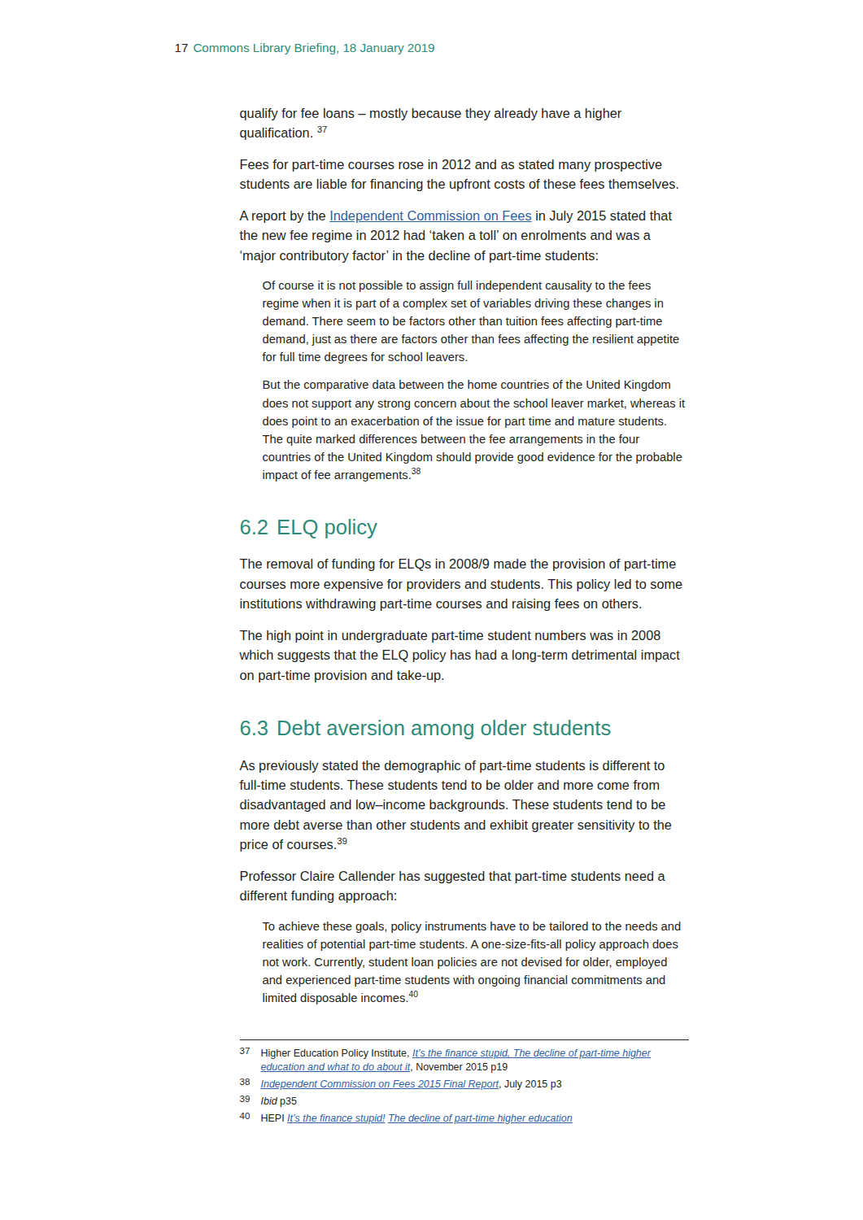17 Commons Library Briefing, 18 January 2019
qualify for fee loans – mostly because they already have a higher qualification. 37
Fees for part-time courses rose in 2012 and as stated many prospective students are liable for financing the upfront costs of these fees themselves.
A report by the Independent Commission on Fees in July 2015 stated that the new fee regime in 2012 had ‘taken a toll’ on enrolments and was a ‘major contributory factor’ in the decline of part-time students:
Of course it is not possible to assign full independent causality to the fees regime when it is part of a complex set of variables driving these changes in demand. There seem to be factors other than tuition fees affecting part-time demand, just as there are factors other than fees affecting the resilient appetite for full time degrees for school leavers.
But the comparative data between the home countries of the United Kingdom does not support any strong concern about the school leaver market, whereas it does point to an exacerbation of the issue for part time and mature students. The quite marked differences between the fee arrangements in the four countries of the United Kingdom should provide good evidence for the probable impact of fee arrangements.38
6.2 ELQ policy
The removal of funding for ELQs in 2008/9 made the provision of part-time courses more expensive for providers and students. This policy led to some institutions withdrawing part-time courses and raising fees on others.
The high point in undergraduate part-time student numbers was in 2008 which suggests that the ELQ policy has had a long-term detrimental impact on part-time provision and take-up.
6.3 Debt aversion among older students
As previously stated the demographic of part-time students is different to full-time students. These students tend to be older and more come from disadvantaged and low–income backgrounds. These students tend to be more debt averse than other students and exhibit greater sensitivity to the price of courses.39
Professor Claire Callender has suggested that part-time students need a different funding approach:
To achieve these goals, policy instruments have to be tailored to the needs and realities of potential part-time students. A one-size-fits-all policy approach does not work. Currently, student loan policies are not devised for older, employed and experienced part-time students with ongoing financial commitments and limited disposable incomes.40
37 Higher Education Policy Institute, It’s the finance stupid, The decline of part-time higher education and what to do about it, November 2015 p19
38 Independent Commission on Fees 2015 Final Report, July 2015 p3
39 Ibid p35
40 HEPI It’s the finance stupid! The decline of part-time higher education